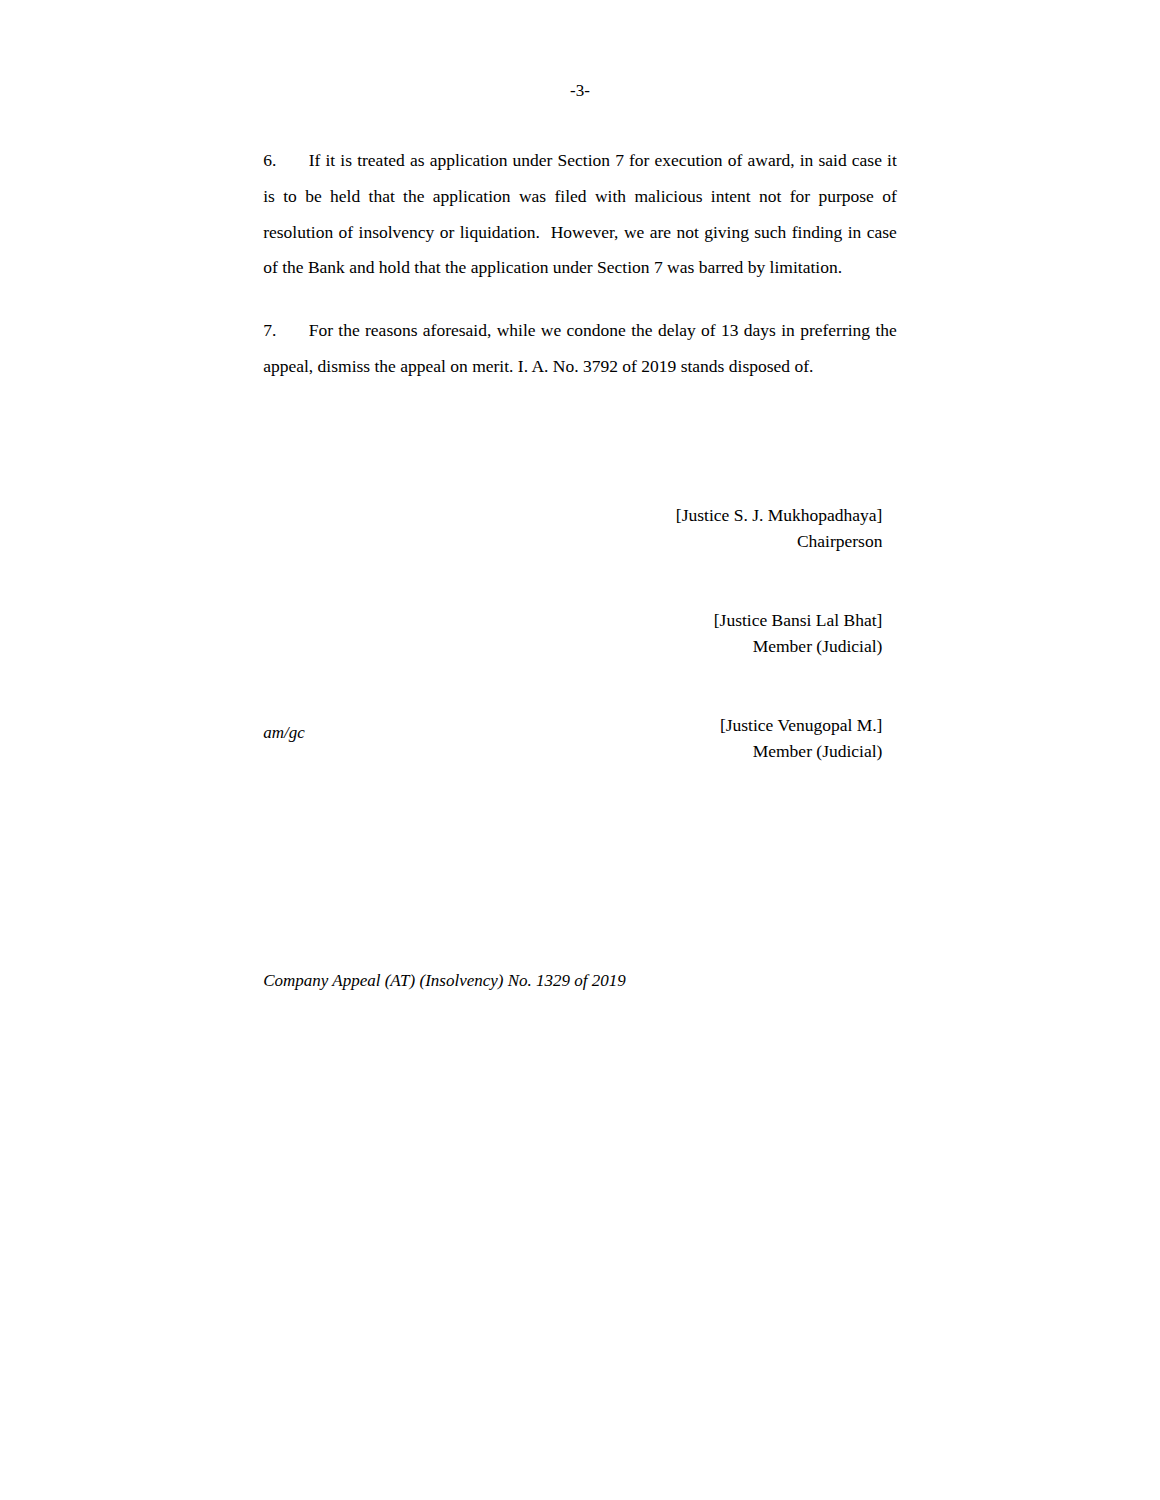-3-
6. If it is treated as application under Section 7 for execution of award, in said case it is to be held that the application was filed with malicious intent not for purpose of resolution of insolvency or liquidation. However, we are not giving such finding in case of the Bank and hold that the application under Section 7 was barred by limitation.
7. For the reasons aforesaid, while we condone the delay of 13 days in preferring the appeal, dismiss the appeal on merit. I. A. No. 3792 of 2019 stands disposed of.
[Justice S. J. Mukhopadhaya]
Chairperson
[Justice Bansi Lal Bhat]
Member (Judicial)
[Justice Venugopal M.]
Member (Judicial)
am/gc
Company Appeal (AT) (Insolvency) No. 1329 of 2019